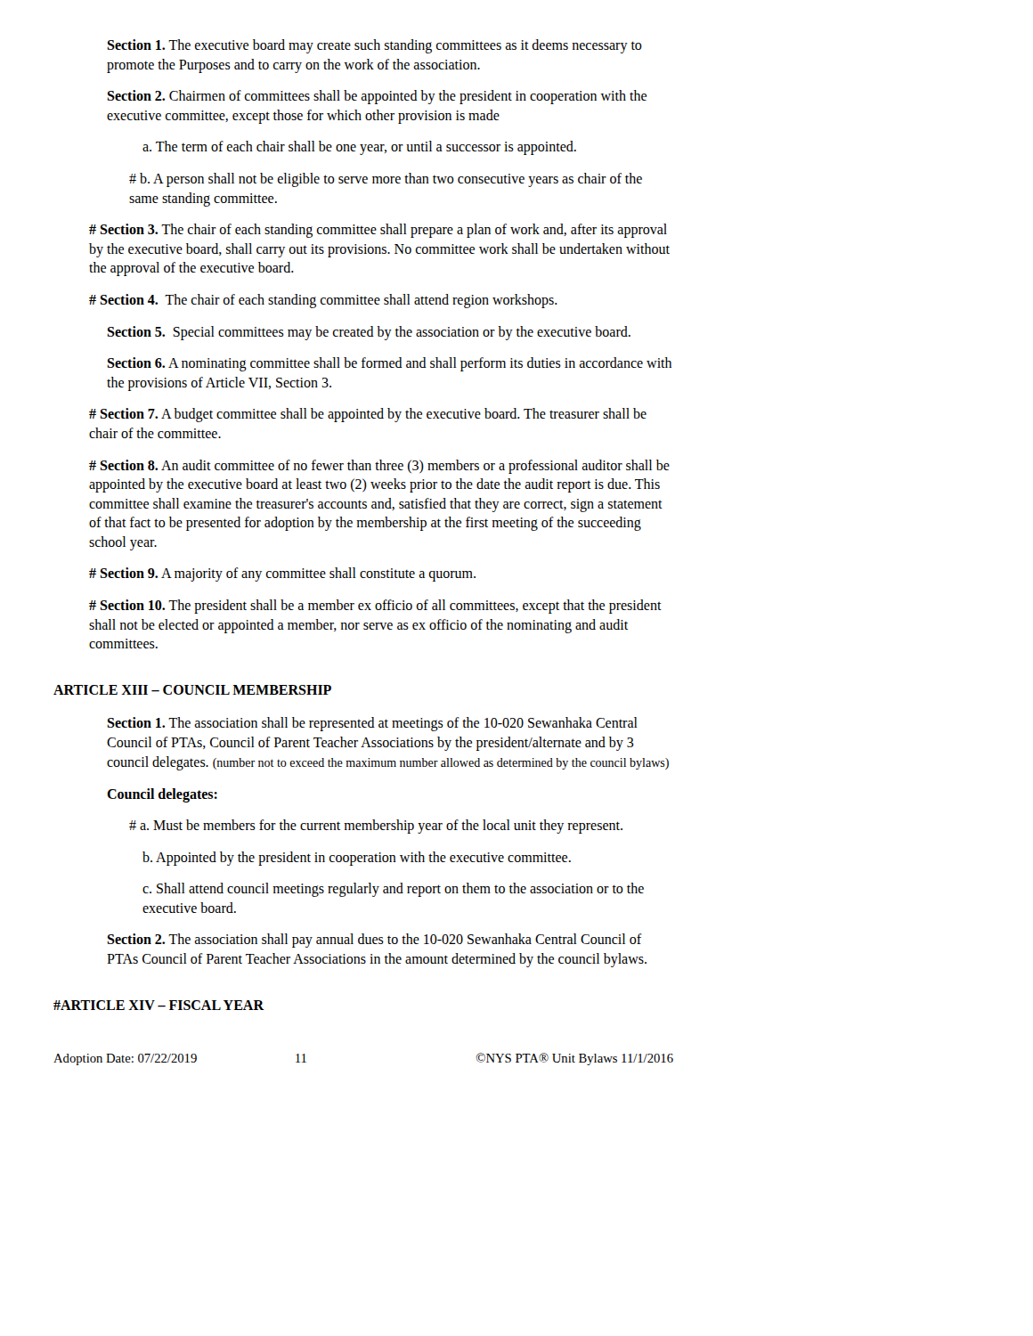Section 1. The executive board may create such standing committees as it deems necessary to promote the Purposes and to carry on the work of the association.
Section 2. Chairmen of committees shall be appointed by the president in cooperation with the executive committee, except those for which other provision is made
a. The term of each chair shall be one year, or until a successor is appointed.
# b. A person shall not be eligible to serve more than two consecutive years as chair of the same standing committee.
# Section 3. The chair of each standing committee shall prepare a plan of work and, after its approval by the executive board, shall carry out its provisions. No committee work shall be undertaken without the approval of the executive board.
# Section 4. The chair of each standing committee shall attend region workshops.
Section 5. Special committees may be created by the association or by the executive board.
Section 6. A nominating committee shall be formed and shall perform its duties in accordance with the provisions of Article VII, Section 3.
# Section 7. A budget committee shall be appointed by the executive board. The treasurer shall be chair of the committee.
# Section 8. An audit committee of no fewer than three (3) members or a professional auditor shall be appointed by the executive board at least two (2) weeks prior to the date the audit report is due. This committee shall examine the treasurer's accounts and, satisfied that they are correct, sign a statement of that fact to be presented for adoption by the membership at the first meeting of the succeeding school year.
# Section 9. A majority of any committee shall constitute a quorum.
# Section 10. The president shall be a member ex officio of all committees, except that the president shall not be elected or appointed a member, nor serve as ex officio of the nominating and audit committees.
ARTICLE XIII – COUNCIL MEMBERSHIP
Section 1. The association shall be represented at meetings of the 10-020 Sewanhaka Central Council of PTAs, Council of Parent Teacher Associations by the president/alternate and by 3 council delegates. (number not to exceed the maximum number allowed as determined by the council bylaws)
Council delegates:
# a. Must be members for the current membership year of the local unit they represent.
b. Appointed by the president in cooperation with the executive committee.
c. Shall attend council meetings regularly and report on them to the association or to the executive board.
Section 2. The association shall pay annual dues to the 10-020 Sewanhaka Central Council of PTAs Council of Parent Teacher Associations in the amount determined by the council bylaws.
#ARTICLE XIV – FISCAL YEAR
Adoption Date: 07/22/2019
11
©NYS PTA® Unit Bylaws 11/1/2016